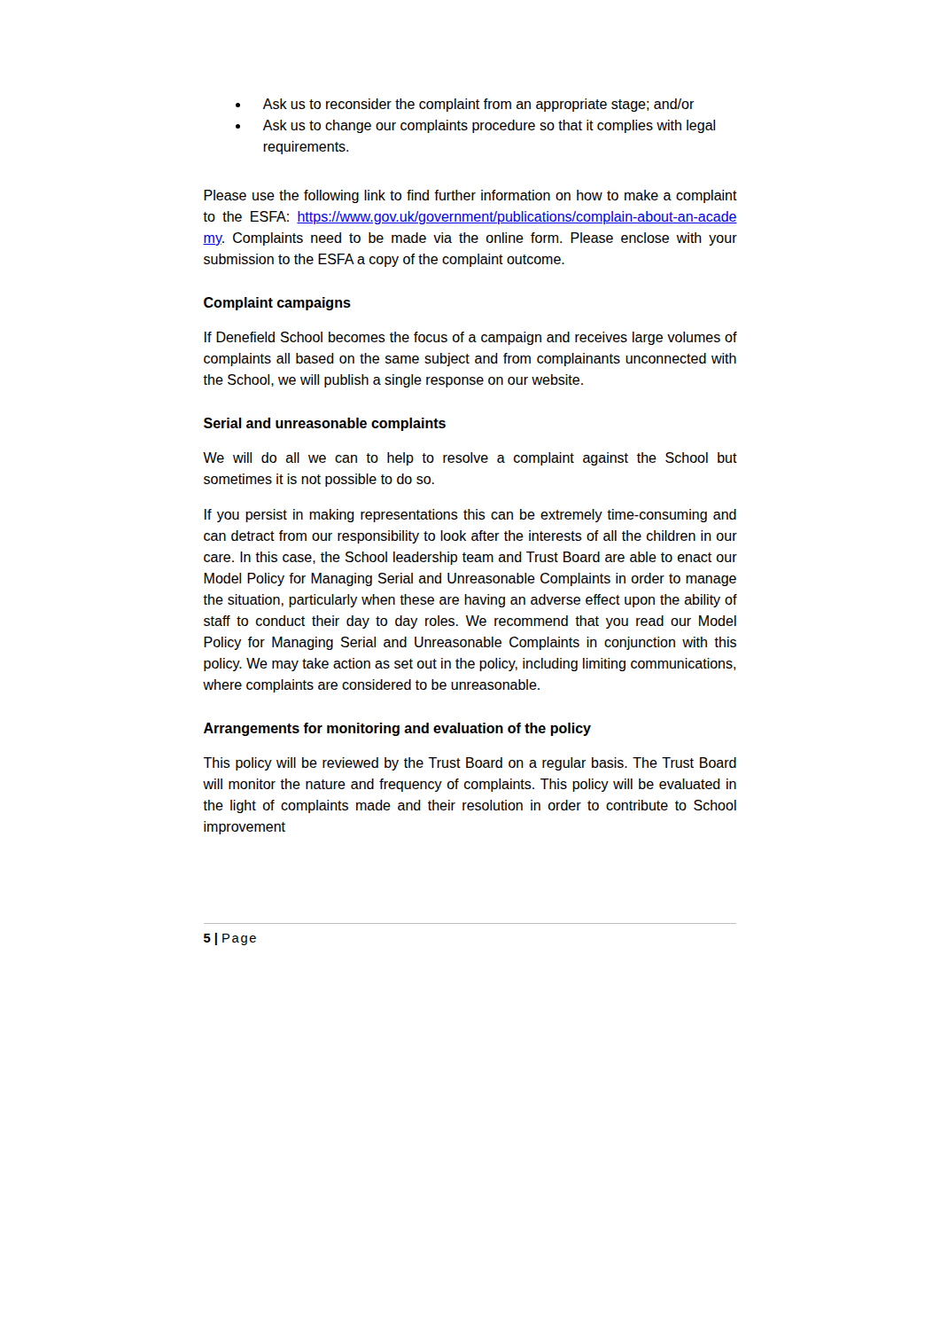Ask us to reconsider the complaint from an appropriate stage; and/or
Ask us to change our complaints procedure so that it complies with legal requirements.
Please use the following link to find further information on how to make a complaint to the ESFA: https://www.gov.uk/government/publications/complain-about-an-academy. Complaints need to be made via the online form. Please enclose with your submission to the ESFA a copy of the complaint outcome.
Complaint campaigns
If Denefield School becomes the focus of a campaign and receives large volumes of complaints all based on the same subject and from complainants unconnected with the School, we will publish a single response on our website.
Serial and unreasonable complaints
We will do all we can to help to resolve a complaint against the School but sometimes it is not possible to do so.
If you persist in making representations this can be extremely time-consuming and can detract from our responsibility to look after the interests of all the children in our care. In this case, the School leadership team and Trust Board are able to enact our Model Policy for Managing Serial and Unreasonable Complaints in order to manage the situation, particularly when these are having an adverse effect upon the ability of staff to conduct their day to day roles. We recommend that you read our Model Policy for Managing Serial and Unreasonable Complaints in conjunction with this policy. We may take action as set out in the policy, including limiting communications, where complaints are considered to be unreasonable.
Arrangements for monitoring and evaluation of the policy
This policy will be reviewed by the Trust Board on a regular basis. The Trust Board will monitor the nature and frequency of complaints. This policy will be evaluated in the light of complaints made and their resolution in order to contribute to School improvement
5 | Page